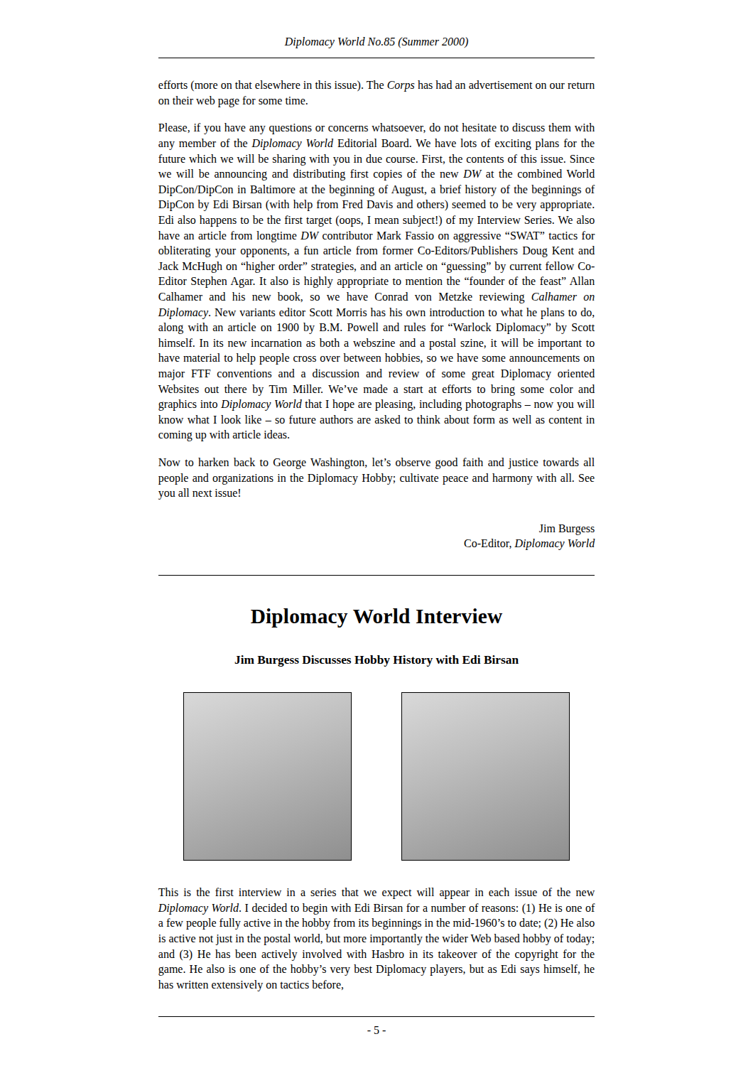Diplomacy World No.85 (Summer 2000)
efforts (more on that elsewhere in this issue). The Corps has had an advertisement on our return on their web page for some time.
Please, if you have any questions or concerns whatsoever, do not hesitate to discuss them with any member of the Diplomacy World Editorial Board. We have lots of exciting plans for the future which we will be sharing with you in due course. First, the contents of this issue. Since we will be announcing and distributing first copies of the new DW at the combined World DipCon/DipCon in Baltimore at the beginning of August, a brief history of the beginnings of DipCon by Edi Birsan (with help from Fred Davis and others) seemed to be very appropriate. Edi also happens to be the first target (oops, I mean subject!) of my Interview Series. We also have an article from longtime DW contributor Mark Fassio on aggressive “SWAT” tactics for obliterating your opponents, a fun article from former Co-Editors/Publishers Doug Kent and Jack McHugh on “higher order” strategies, and an article on “guessing” by current fellow Co-Editor Stephen Agar. It also is highly appropriate to mention the “founder of the feast” Allan Calhamer and his new book, so we have Conrad von Metzke reviewing Calhamer on Diplomacy. New variants editor Scott Morris has his own introduction to what he plans to do, along with an article on 1900 by B.M. Powell and rules for “Warlock Diplomacy” by Scott himself. In its new incarnation as both a webszine and a postal szine, it will be important to have material to help people cross over between hobbies, so we have some announcements on major FTF conventions and a discussion and review of some great Diplomacy oriented Websites out there by Tim Miller. We’ve made a start at efforts to bring some color and graphics into Diplomacy World that I hope are pleasing, including photographs – now you will know what I look like – so future authors are asked to think about form as well as content in coming up with article ideas.
Now to harken back to George Washington, let’s observe good faith and justice towards all people and organizations in the Diplomacy Hobby; cultivate peace and harmony with all. See you all next issue!
Jim Burgess
Co-Editor, Diplomacy World
Diplomacy World Interview
Jim Burgess Discusses Hobby History with Edi Birsan
| Photograph of Jim Burgess | Photograph of Edi Birsan |
This is the first interview in a series that we expect will appear in each issue of the new Diplomacy World. I decided to begin with Edi Birsan for a number of reasons: (1) He is one of a few people fully active in the hobby from its beginnings in the mid-1960’s to date; (2) He also is active not just in the postal world, but more importantly the wider Web based hobby of today; and (3) He has been actively involved with Hasbro in its takeover of the copyright for the game. He also is one of the hobby’s very best Diplomacy players, but as Edi says himself, he has written extensively on tactics before,
- 5 -